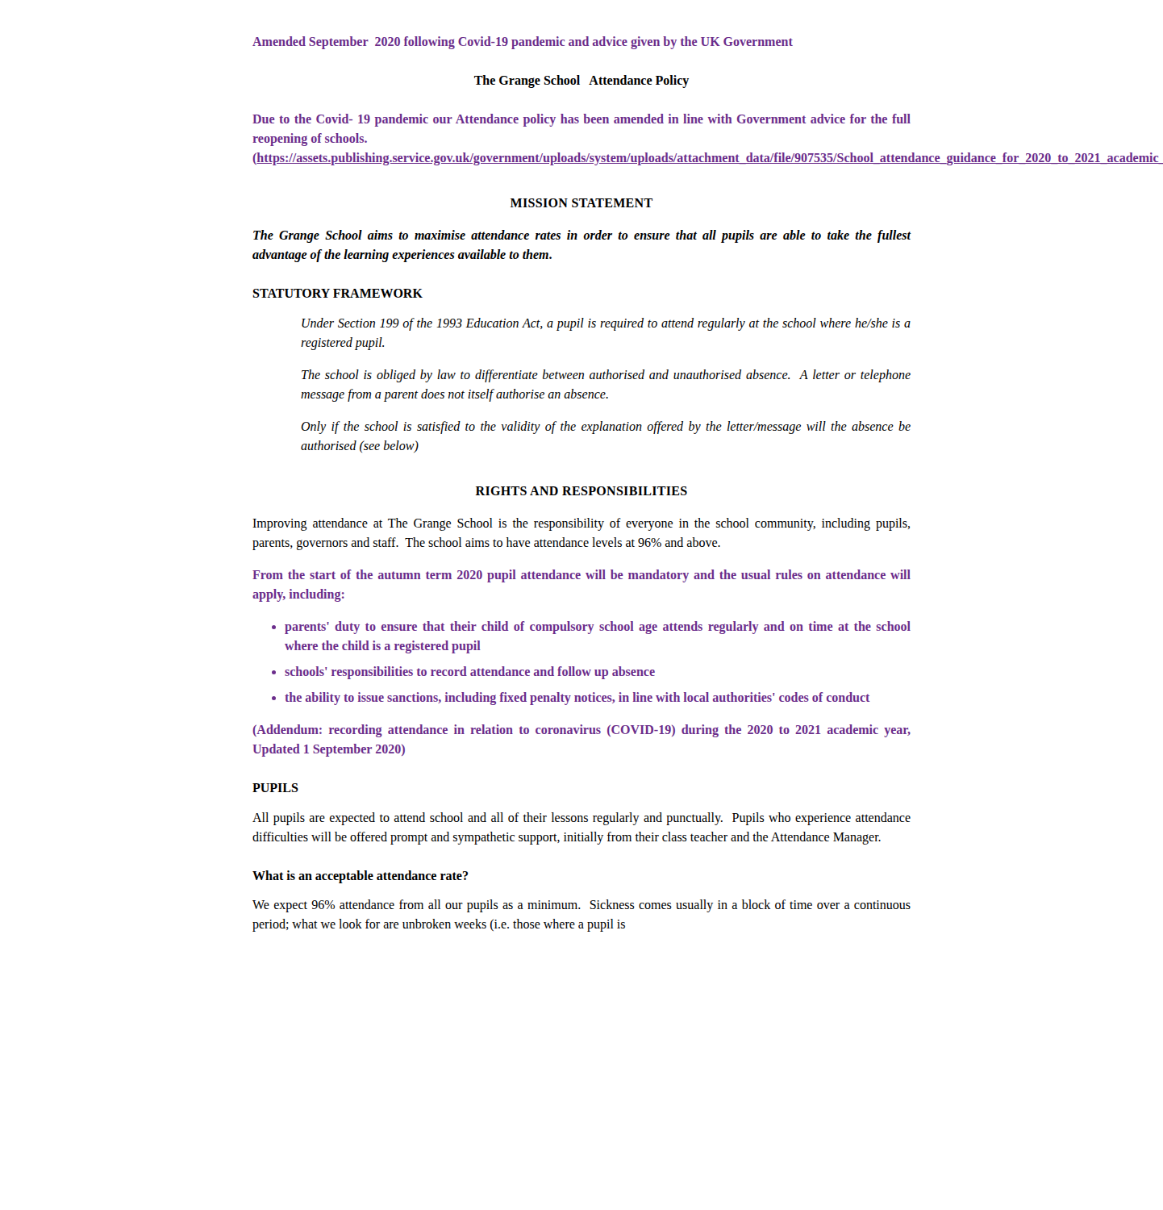Amended September 2020 following Covid-19 pandemic and advice given by the UK Government
The Grange School Attendance Policy
Due to the Covid- 19 pandemic our Attendance policy has been amended in line with Government advice for the full reopening of schools.
(https://assets.publishing.service.gov.uk/government/uploads/system/uploads/attachment_data/file/907535/School_attendance_guidance_for_2020_to_2021_academic_year.pdf)
MISSION STATEMENT
The Grange School aims to maximise attendance rates in order to ensure that all pupils are able to take the fullest advantage of the learning experiences available to them.
STATUTORY FRAMEWORK
Under Section 199 of the 1993 Education Act, a pupil is required to attend regularly at the school where he/she is a registered pupil.
The school is obliged by law to differentiate between authorised and unauthorised absence. A letter or telephone message from a parent does not itself authorise an absence.
Only if the school is satisfied to the validity of the explanation offered by the letter/message will the absence be authorised (see below)
RIGHTS AND RESPONSIBILITIES
Improving attendance at The Grange School is the responsibility of everyone in the school community, including pupils, parents, governors and staff. The school aims to have attendance levels at 96% and above.
From the start of the autumn term 2020 pupil attendance will be mandatory and the usual rules on attendance will apply, including:
parents' duty to ensure that their child of compulsory school age attends regularly and on time at the school where the child is a registered pupil
schools' responsibilities to record attendance and follow up absence
the ability to issue sanctions, including fixed penalty notices, in line with local authorities' codes of conduct
(Addendum: recording attendance in relation to coronavirus (COVID-19) during the 2020 to 2021 academic year, Updated 1 September 2020)
PUPILS
All pupils are expected to attend school and all of their lessons regularly and punctually. Pupils who experience attendance difficulties will be offered prompt and sympathetic support, initially from their class teacher and the Attendance Manager.
What is an acceptable attendance rate?
We expect 96% attendance from all our pupils as a minimum. Sickness comes usually in a block of time over a continuous period; what we look for are unbroken weeks (i.e. those where a pupil is